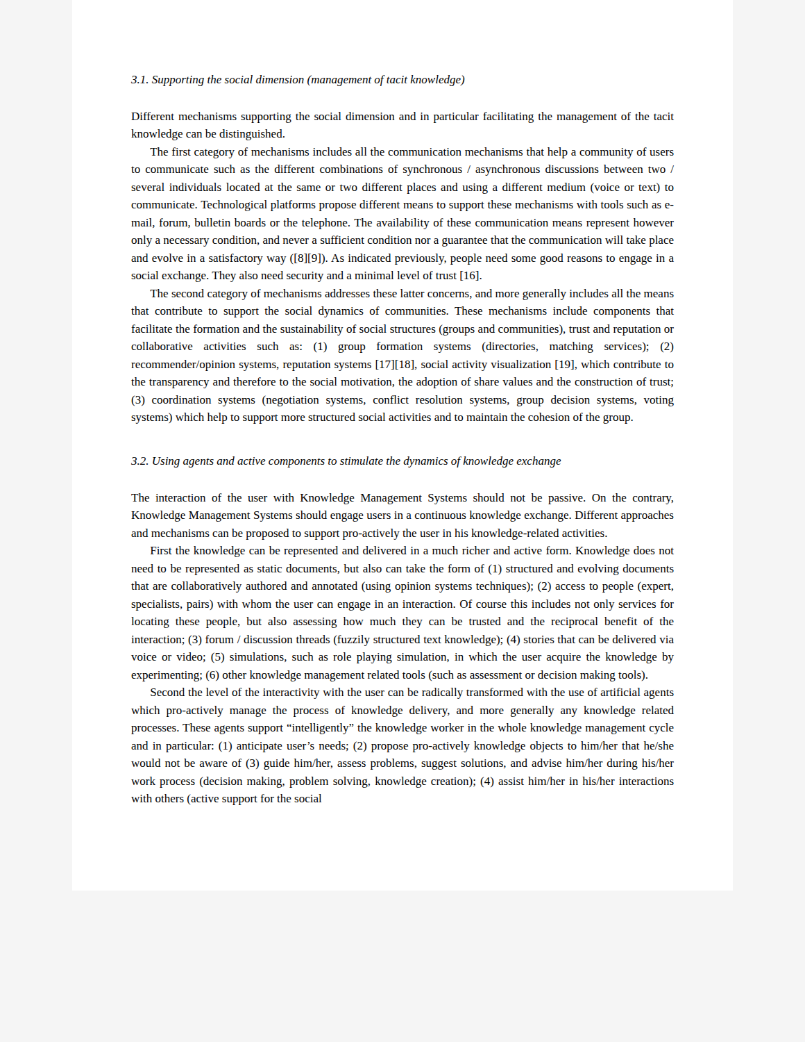3.1. Supporting the social dimension (management of tacit knowledge)
Different mechanisms supporting the social dimension and in particular facilitating the management of the tacit knowledge can be distinguished.
The first category of mechanisms includes all the communication mechanisms that help a community of users to communicate such as the different combinations of synchronous / asynchronous discussions between two / several individuals located at the same or two different places and using a different medium (voice or text) to communicate. Technological platforms propose different means to support these mechanisms with tools such as e-mail, forum, bulletin boards or the telephone. The availability of these communication means represent however only a necessary condition, and never a sufficient condition nor a guarantee that the communication will take place and evolve in a satisfactory way ([8][9]). As indicated previously, people need some good reasons to engage in a social exchange. They also need security and a minimal level of trust [16].
The second category of mechanisms addresses these latter concerns, and more generally includes all the means that contribute to support the social dynamics of communities. These mechanisms include components that facilitate the formation and the sustainability of social structures (groups and communities), trust and reputation or collaborative activities such as: (1) group formation systems (directories, matching services); (2) recommender/opinion systems, reputation systems [17][18], social activity visualization [19], which contribute to the transparency and therefore to the social motivation, the adoption of share values and the construction of trust; (3) coordination systems (negotiation systems, conflict resolution systems, group decision systems, voting systems) which help to support more structured social activities and to maintain the cohesion of the group.
3.2. Using agents and active components to stimulate the dynamics of knowledge exchange
The interaction of the user with Knowledge Management Systems should not be passive. On the contrary, Knowledge Management Systems should engage users in a continuous knowledge exchange. Different approaches and mechanisms can be proposed to support pro-actively the user in his knowledge-related activities.
First the knowledge can be represented and delivered in a much richer and active form. Knowledge does not need to be represented as static documents, but also can take the form of (1) structured and evolving documents that are collaboratively authored and annotated (using opinion systems techniques); (2) access to people (expert, specialists, pairs) with whom the user can engage in an interaction. Of course this includes not only services for locating these people, but also assessing how much they can be trusted and the reciprocal benefit of the interaction; (3) forum / discussion threads (fuzzily structured text knowledge); (4) stories that can be delivered via voice or video; (5) simulations, such as role playing simulation, in which the user acquire the knowledge by experimenting; (6) other knowledge management related tools (such as assessment or decision making tools).
Second the level of the interactivity with the user can be radically transformed with the use of artificial agents which pro-actively manage the process of knowledge delivery, and more generally any knowledge related processes. These agents support “intelligently” the knowledge worker in the whole knowledge management cycle and in particular: (1) anticipate user’s needs; (2) propose pro-actively knowledge objects to him/her that he/she would not be aware of (3) guide him/her, assess problems, suggest solutions, and advise him/her during his/her work process (decision making, problem solving, knowledge creation); (4) assist him/her in his/her interactions with others (active support for the social